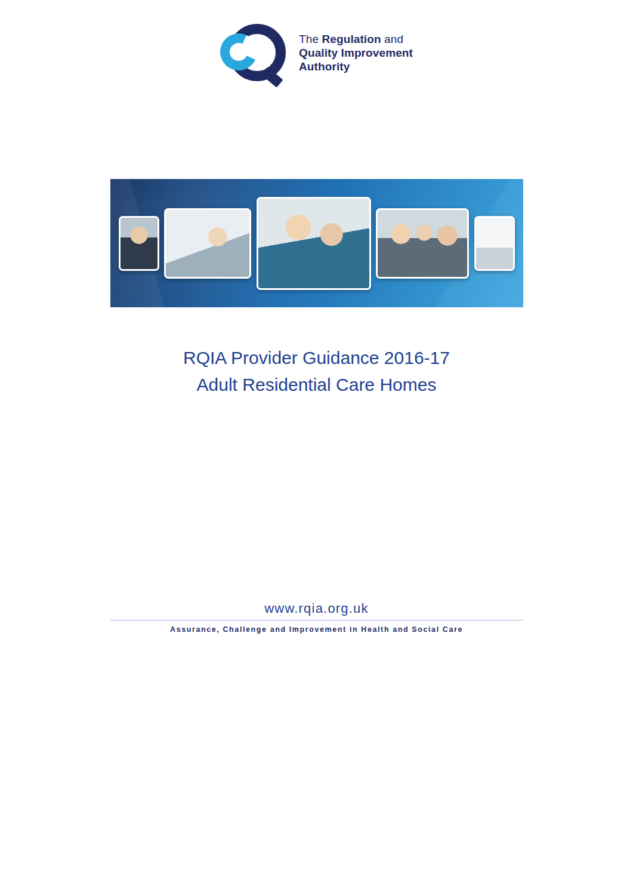The Regulation and
Quality Improvement
Authority
RQIA Provider Guidance 2016-17 Adult Residential Care Homes
www.rqia.org.uk
Assurance, Challenge and Improvement in Health and Social Care